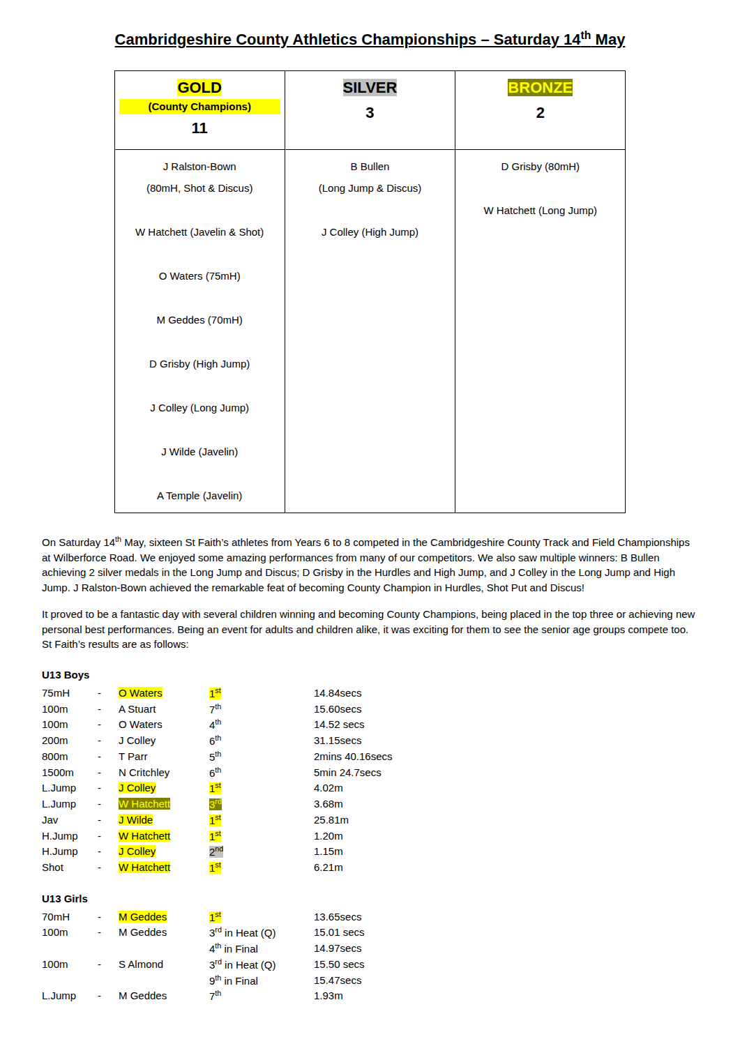Cambridgeshire County Athletics Championships – Saturday 14th May
| GOLD (County Champions) 11 | SILVER 3 | BRONZE 2 |
| --- | --- | --- |
| J Ralston-Bown (80mH, Shot & Discus) W Hatchett (Javelin & Shot) O Waters (75mH) M Geddes (70mH) D Grisby (High Jump) J Colley (Long Jump) J Wilde (Javelin) A Temple (Javelin) | B Bullen (Long Jump & Discus) J Colley (High Jump) | D Grisby (80mH) W Hatchett (Long Jump) |
On Saturday 14th May, sixteen St Faith’s athletes from Years 6 to 8 competed in the Cambridgeshire County Track and Field Championships at Wilberforce Road. We enjoyed some amazing performances from many of our competitors. We also saw multiple winners: B Bullen achieving 2 silver medals in the Long Jump and Discus; D Grisby in the Hurdles and High Jump, and J Colley in the Long Jump and High Jump. J Ralston-Bown achieved the remarkable feat of becoming County Champion in Hurdles, Shot Put and Discus!
It proved to be a fantastic day with several children winning and becoming County Champions, being placed in the top three or achieving new personal best performances. Being an event for adults and children alike, it was exciting for them to see the senior age groups compete too. St Faith’s results are as follows:
U13 Boys
| 75mH | - | O Waters | 1 st | 14.84secs |
| 100m | - | A Stuart | 7 th | 15.60secs |
| 100m | - | O Waters | 4 th | 14.52 secs |
| 200m | - | J Colley | 6 th | 31.15secs |
| 800m | - | T Parr | 5 th | 2mins 40.16secs |
| 1500m | - | N Critchley | 6 th | 5min 24.7secs |
| L.Jump | - | J Colley | 1 st | 4.02m |
| L.Jump | - | W Hatchett | 3 rd | 3.68m |
| Jav | - | J Wilde | 1 st | 25.81m |
| H.Jump | - | W Hatchett | 1 st | 1.20m |
| H.Jump | - | J Colley | 2 nd | 1.15m |
| Shot | - | W Hatchett | 1 st | 6.21m |
U13 Girls
| 70mH | - | M Geddes | 1 st | 13.65secs |
| 100m | - | M Geddes | 3 rd in Heat (Q) | 15.01 secs |
| | | | 4 th in Final | 14.97secs |
| 100m | - | S Almond | 3 rd in Heat (Q) | 15.50 secs |
| | | | 9 th in Final | 15.47secs |
| L.Jump | - | M Geddes | 7 th | 1.93m |